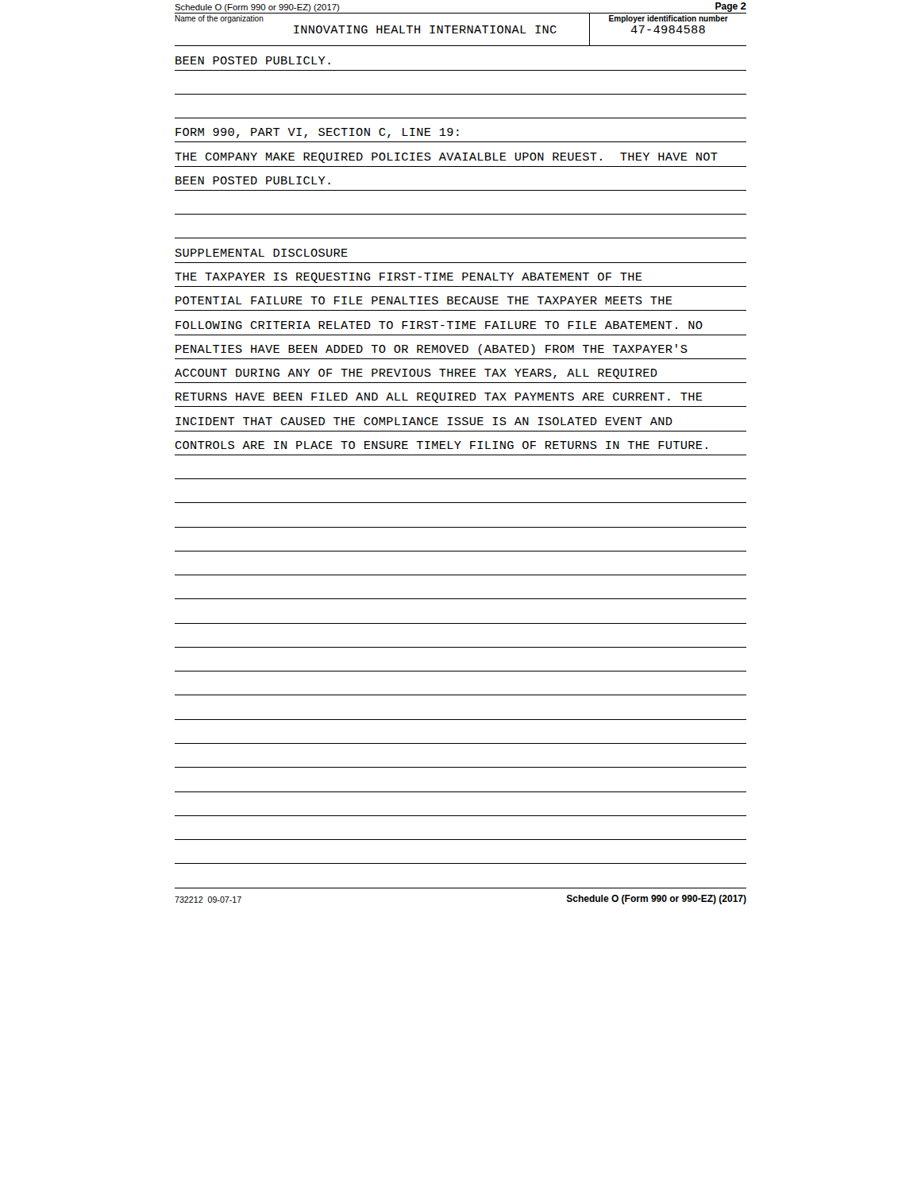Schedule O (Form 990 or 990-EZ) (2017)
Page 2
Name of the organization
INNOVATING HEALTH INTERNATIONAL INC
Employer identification number
47-4984588
BEEN POSTED PUBLICLY.
FORM 990, PART VI, SECTION C, LINE 19:
THE COMPANY MAKE REQUIRED POLICIES AVAIALBLE UPON REUEST. THEY HAVE NOT
BEEN POSTED PUBLICLY.
SUPPLEMENTAL DISCLOSURE
THE TAXPAYER IS REQUESTING FIRST-TIME PENALTY ABATEMENT OF THE
POTENTIAL FAILURE TO FILE PENALTIES BECAUSE THE TAXPAYER MEETS THE
FOLLOWING CRITERIA RELATED TO FIRST-TIME FAILURE TO FILE ABATEMENT. NO
PENALTIES HAVE BEEN ADDED TO OR REMOVED (ABATED) FROM THE TAXPAYER'S
ACCOUNT DURING ANY OF THE PREVIOUS THREE TAX YEARS, ALL REQUIRED
RETURNS HAVE BEEN FILED AND ALL REQUIRED TAX PAYMENTS ARE CURRENT. THE
INCIDENT THAT CAUSED THE COMPLIANCE ISSUE IS AN ISOLATED EVENT AND
CONTROLS ARE IN PLACE TO ENSURE TIMELY FILING OF RETURNS IN THE FUTURE.
732212 09-07-17
Schedule O (Form 990 or 990-EZ) (2017)